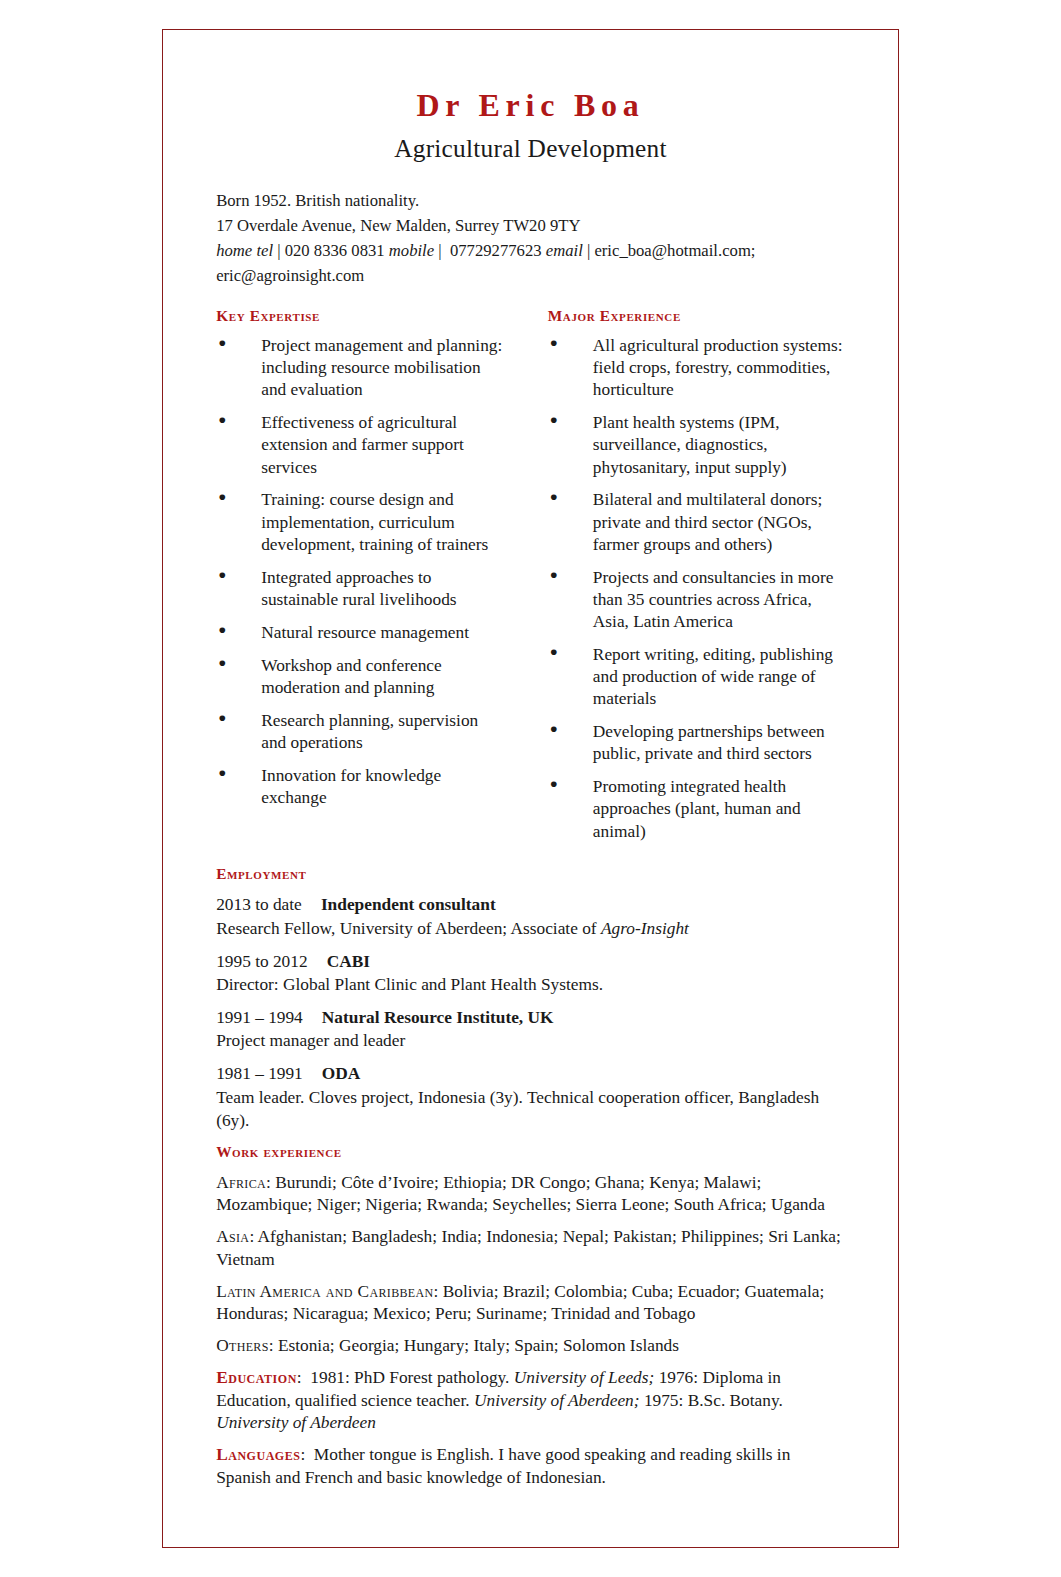Dr Eric Boa
Agricultural Development
Born 1952. British nationality.
17 Overdale Avenue, New Malden, Surrey TW20 9TY
home tel | 020 8336 0831 mobile | 07729277623 email | eric_boa@hotmail.com; eric@agroinsight.com
Key Expertise
Project management and planning: including resource mobilisation and evaluation
Effectiveness of agricultural extension and farmer support services
Training: course design and implementation, curriculum development, training of trainers
Integrated approaches to sustainable rural livelihoods
Natural resource management
Workshop and conference moderation and planning
Research planning, supervision and operations
Innovation for knowledge exchange
Major Experience
All agricultural production systems: field crops, forestry, commodities, horticulture
Plant health systems (IPM, surveillance, diagnostics, phytosanitary, input supply)
Bilateral and multilateral donors; private and third sector (NGOs, farmer groups and others)
Projects and consultancies in more than 35 countries across Africa, Asia, Latin America
Report writing, editing, publishing and production of wide range of materials
Developing partnerships between public, private and third sectors
Promoting integrated health approaches (plant, human and animal)
Employment
2013 to date Independent consultant Research Fellow, University of Aberdeen; Associate of Agro-Insight
1995 to 2012 CABI Director: Global Plant Clinic and Plant Health Systems.
1991 – 1994 Natural Resource Institute, UK Project manager and leader
1981 – 1991 ODA Team leader. Cloves project, Indonesia (3y). Technical cooperation officer, Bangladesh (6y).
Work experience
Africa: Burundi; Côte d’Ivoire; Ethiopia; DR Congo; Ghana; Kenya; Malawi; Mozambique; Niger; Nigeria; Rwanda; Seychelles; Sierra Leone; South Africa; Uganda
Asia: Afghanistan; Bangladesh; India; Indonesia; Nepal; Pakistan; Philippines; Sri Lanka; Vietnam
Latin America and Caribbean: Bolivia; Brazil; Colombia; Cuba; Ecuador; Guatemala; Honduras; Nicaragua; Mexico; Peru; Suriname; Trinidad and Tobago
Others: Estonia; Georgia; Hungary; Italy; Spain; Solomon Islands
Education: 1981: PhD Forest pathology. University of Leeds; 1976: Diploma in Education, qualified science teacher. University of Aberdeen; 1975: B.Sc. Botany. University of Aberdeen
Languages: Mother tongue is English. I have good speaking and reading skills in Spanish and French and basic knowledge of Indonesian.